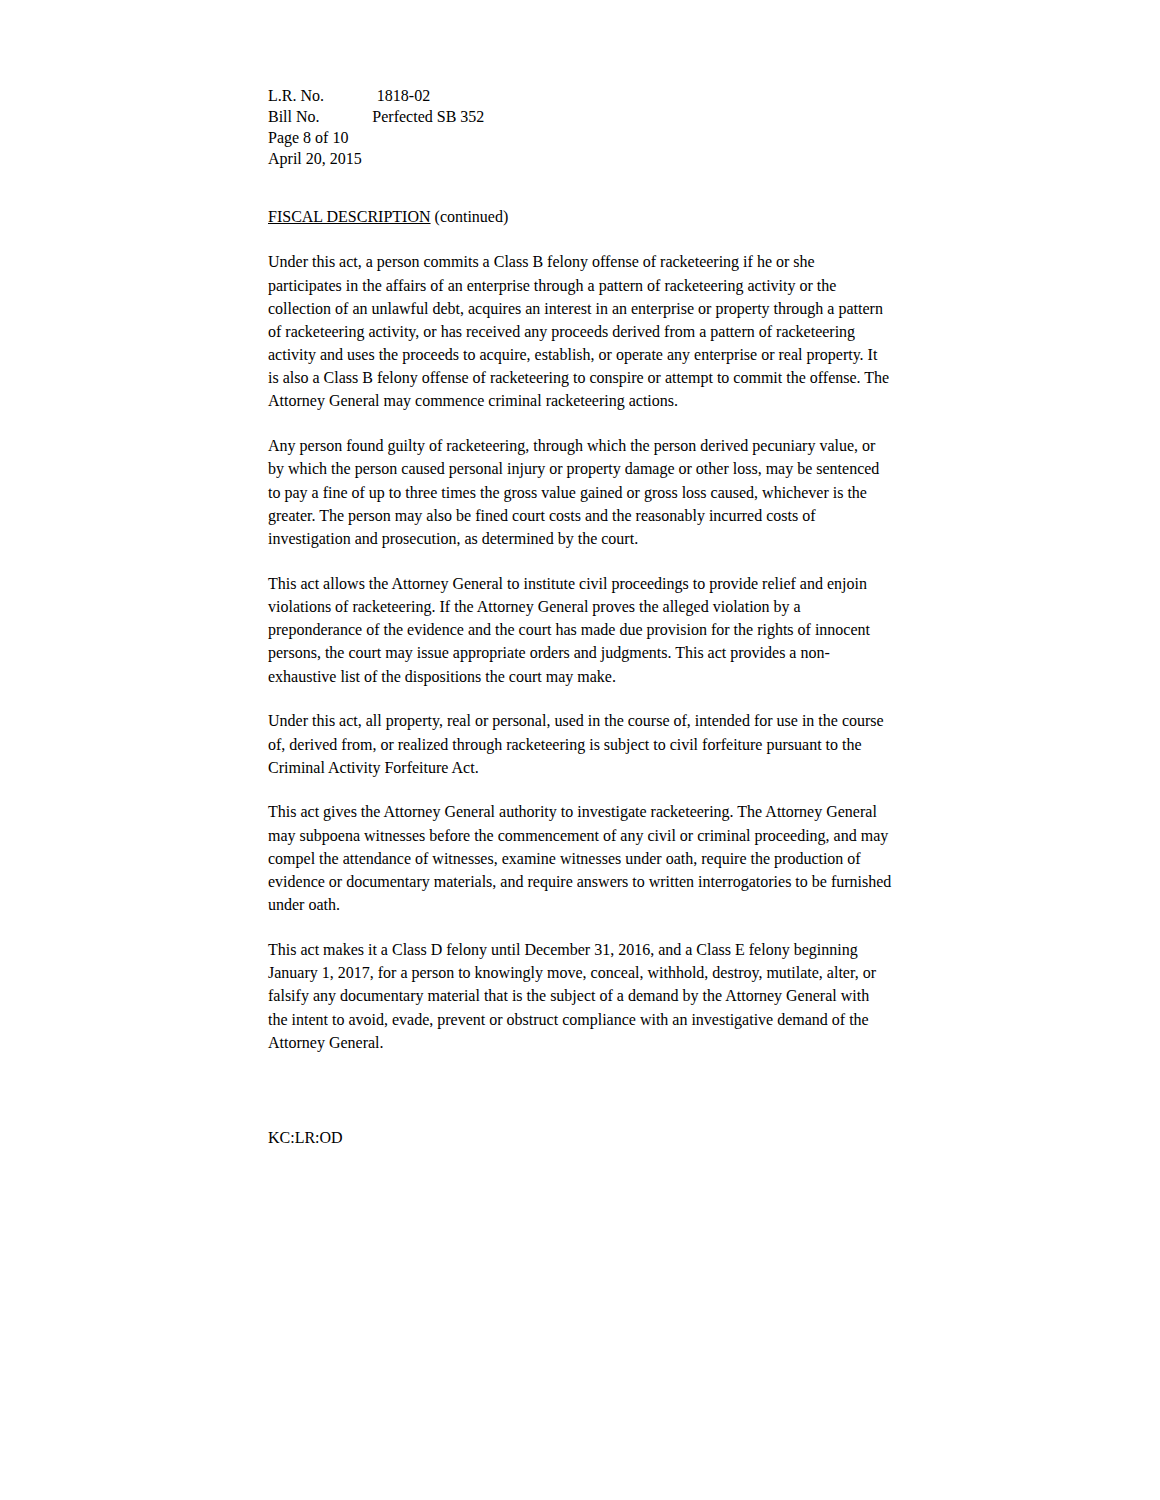L.R. No. 1818-02
Bill No. Perfected SB 352
Page 8 of 10
April 20, 2015
FISCAL DESCRIPTION (continued)
Under this act, a person commits a Class B felony offense of racketeering if he or she participates in the affairs of an enterprise through a pattern of racketeering activity or the collection of an unlawful debt, acquires an interest in an enterprise or property through a pattern of racketeering activity, or has received any proceeds derived from a pattern of racketeering activity and uses the proceeds to acquire, establish, or operate any enterprise or real property. It is also a Class B felony offense of racketeering to conspire or attempt to commit the offense. The Attorney General may commence criminal racketeering actions.
Any person found guilty of racketeering, through which the person derived pecuniary value, or by which the person caused personal injury or property damage or other loss, may be sentenced to pay a fine of up to three times the gross value gained or gross loss caused, whichever is the greater. The person may also be fined court costs and the reasonably incurred costs of investigation and prosecution, as determined by the court.
This act allows the Attorney General to institute civil proceedings to provide relief and enjoin violations of racketeering. If the Attorney General proves the alleged violation by a preponderance of the evidence and the court has made due provision for the rights of innocent persons, the court may issue appropriate orders and judgments. This act provides a non-exhaustive list of the dispositions the court may make.
Under this act, all property, real or personal, used in the course of, intended for use in the course of, derived from, or realized through racketeering is subject to civil forfeiture pursuant to the Criminal Activity Forfeiture Act.
This act gives the Attorney General authority to investigate racketeering. The Attorney General may subpoena witnesses before the commencement of any civil or criminal proceeding, and may compel the attendance of witnesses, examine witnesses under oath, require the production of evidence or documentary materials, and require answers to written interrogatories to be furnished under oath.
This act makes it a Class D felony until December 31, 2016, and a Class E felony beginning January 1, 2017, for a person to knowingly move, conceal, withhold, destroy, mutilate, alter, or falsify any documentary material that is the subject of a demand by the Attorney General with the intent to avoid, evade, prevent or obstruct compliance with an investigative demand of the Attorney General.
KC:LR:OD